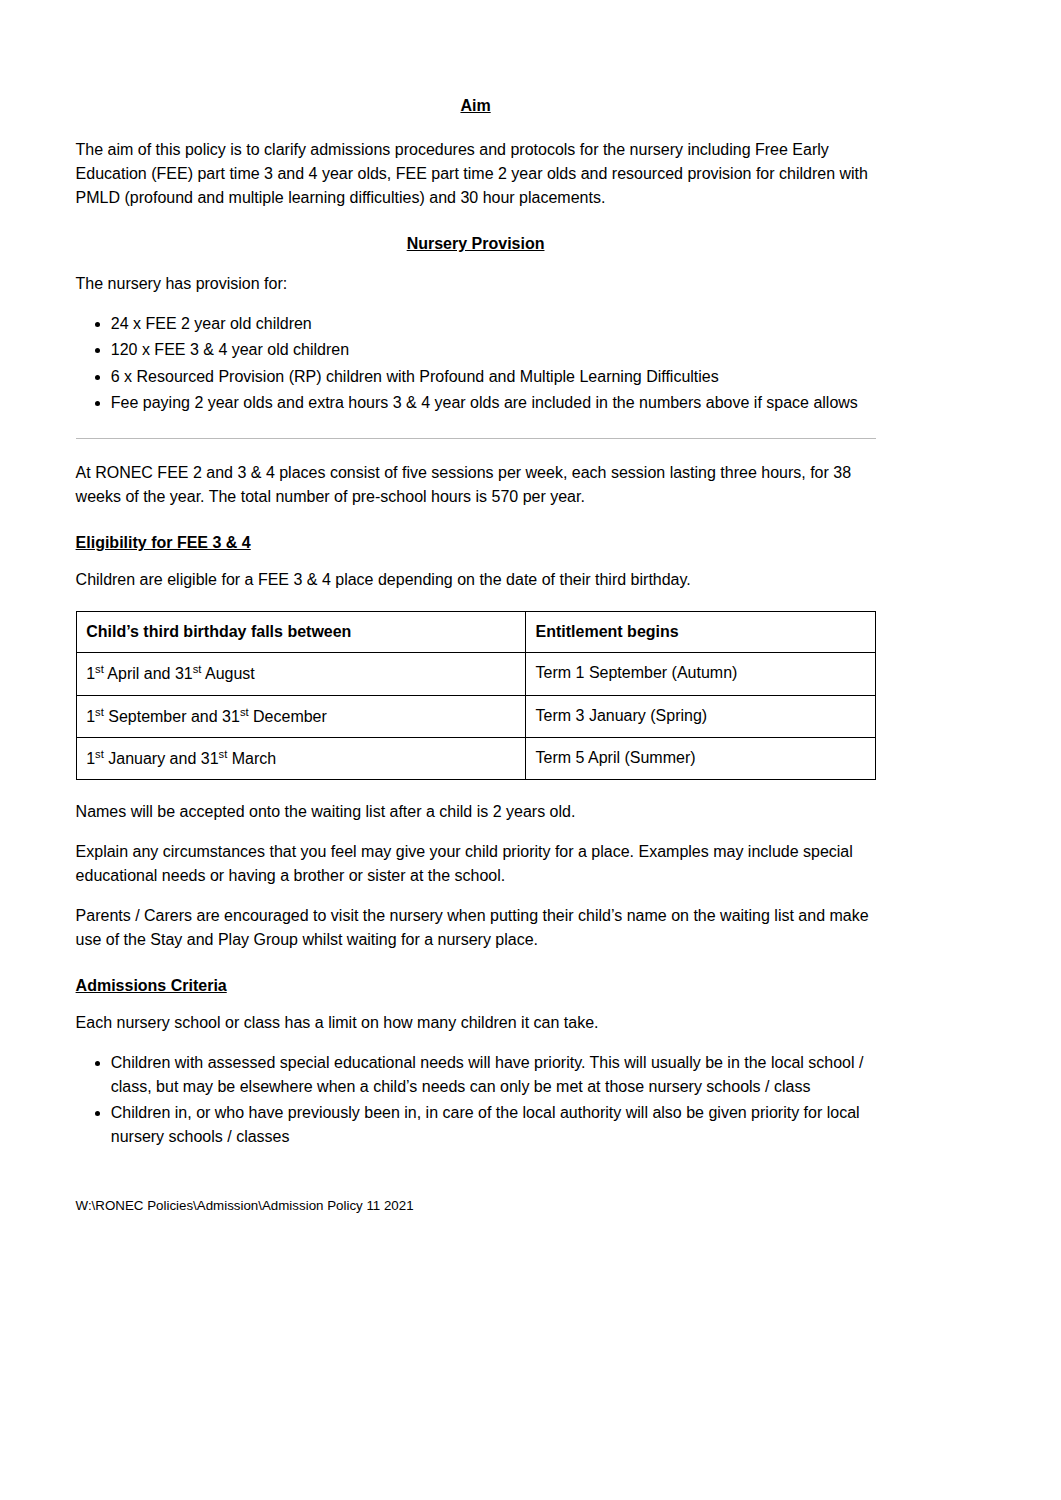Aim
The aim of this policy is to clarify admissions procedures and protocols for the nursery including Free Early Education (FEE) part time 3 and 4 year olds, FEE part time 2 year olds and resourced provision for children with PMLD (profound and multiple learning difficulties) and 30 hour placements.
Nursery Provision
The nursery has provision for:
24 x FEE 2 year old children
120 x FEE 3 & 4 year old children
6 x Resourced Provision (RP) children with Profound and Multiple Learning Difficulties
Fee paying 2 year olds and extra hours 3 & 4 year olds are included in the numbers above if space allows
At RONEC FEE 2 and 3 & 4 places consist of five sessions per week, each session lasting three hours, for 38 weeks of the year. The total number of pre-school hours is 570 per year.
Eligibility for FEE 3 & 4
Children are eligible for a FEE 3 & 4 place depending on the date of their third birthday.
| Child’s third birthday falls between | Entitlement begins |
| --- | --- |
| 1 st April and 31 st August | Term 1 September (Autumn) |
| 1 st September and 31 st December | Term 3 January (Spring) |
| 1 st January and 31 st March | Term 5 April (Summer) |
Names will be accepted onto the waiting list after a child is 2 years old.
Explain any circumstances that you feel may give your child priority for a place. Examples may include special educational needs or having a brother or sister at the school.
Parents / Carers are encouraged to visit the nursery when putting their child’s name on the waiting list and make use of the Stay and Play Group whilst waiting for a nursery place.
Admissions Criteria
Each nursery school or class has a limit on how many children it can take.
Children with assessed special educational needs will have priority. This will usually be in the local school / class, but may be elsewhere when a child’s needs can only be met at those nursery schools / class
Children in, or who have previously been in, in care of the local authority will also be given priority for local nursery schools / classes
W:\RONEC Policies\Admission\Admission Policy 11 2021